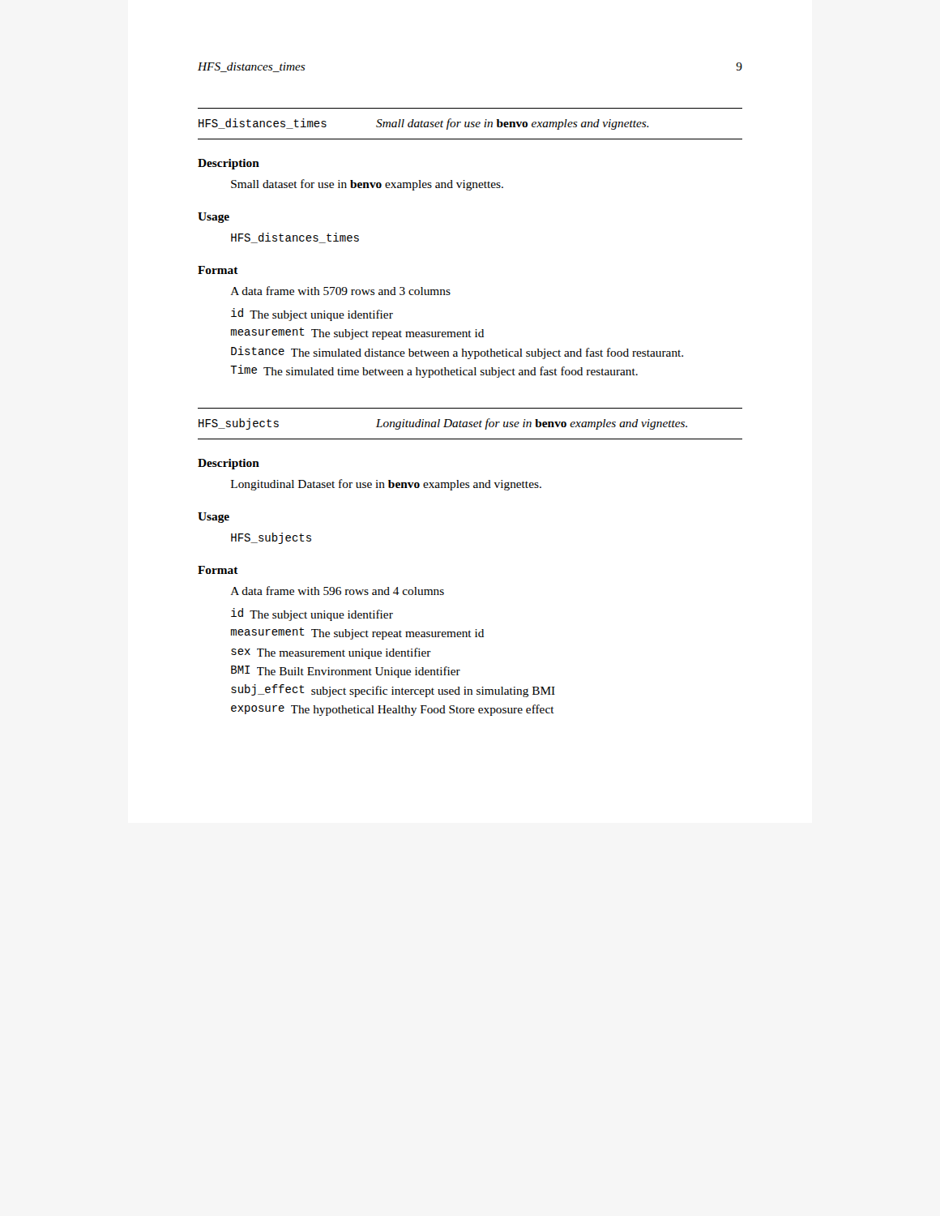HFS_distances_times 9
HFS_distances_times Small dataset for use in benvo examples and vignettes.
Description
Small dataset for use in benvo examples and vignettes.
Usage
HFS_distances_times
Format
A data frame with 5709 rows and 3 columns
id
The subject unique identifier
measurement
The subject repeat measurement id
Distance
The simulated distance between a hypothetical subject and fast food restaurant.
Time
The simulated time between a hypothetical subject and fast food restaurant.
HFS_subjects Longitudinal Dataset for use in benvo examples and vignettes.
Description
Longitudinal Dataset for use in benvo examples and vignettes.
Usage
HFS_subjects
Format
A data frame with 596 rows and 4 columns
id
The subject unique identifier
measurement
The subject repeat measurement id
sex
The measurement unique identifier
BMI
The Built Environment Unique identifier
subj_effect
subject specific intercept used in simulating BMI
exposure
The hypothetical Healthy Food Store exposure effect